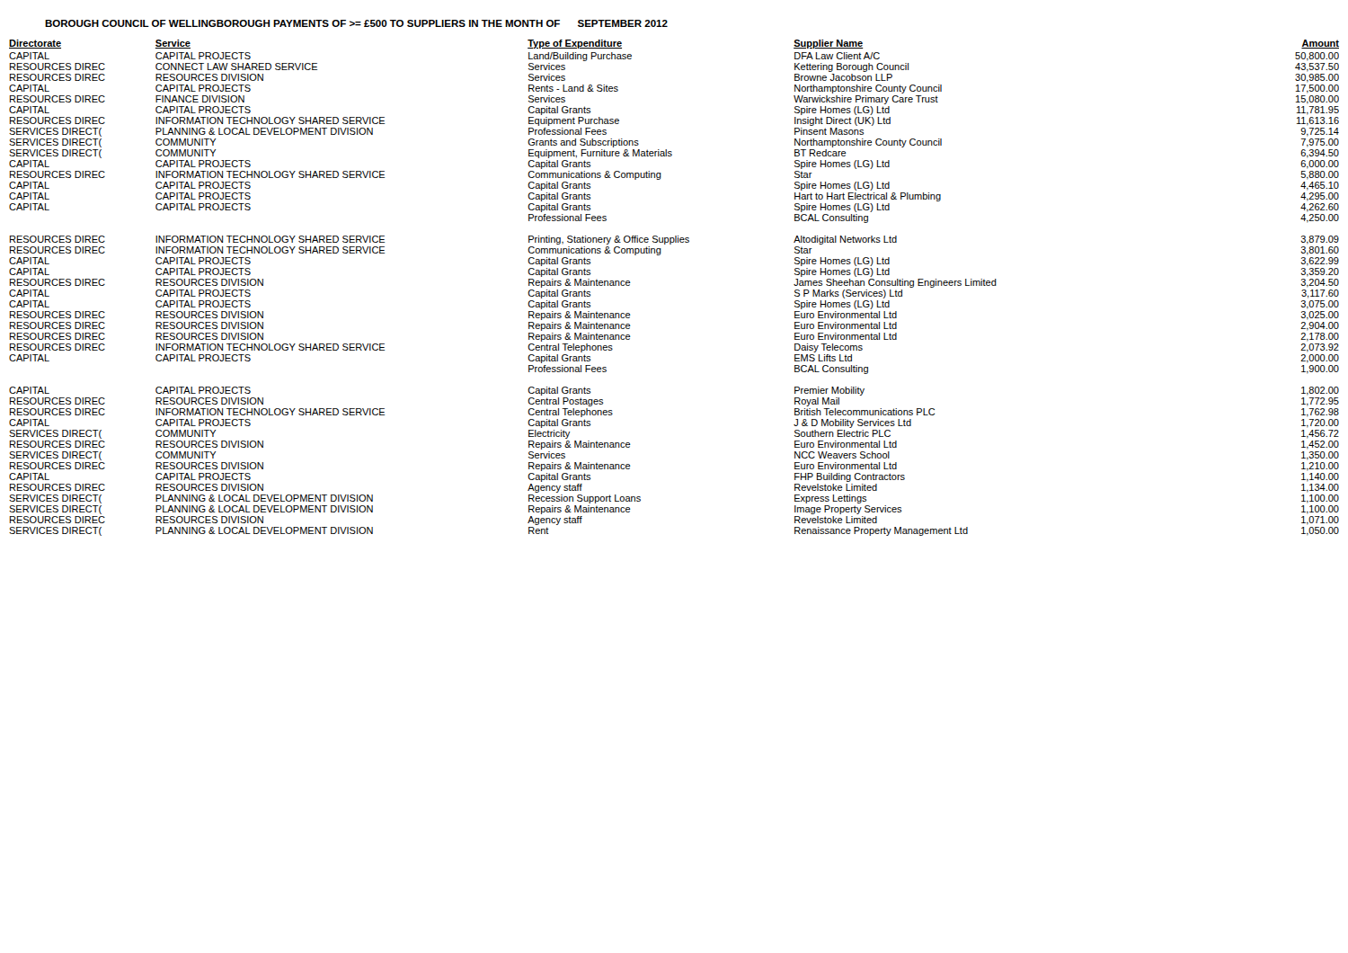BOROUGH COUNCIL OF WELLINGBOROUGH PAYMENTS OF >= £500 TO SUPPLIERS IN THE MONTH OF SEPTEMBER 2012
| Directorate | Service | Type of Expenditure | Supplier Name | Amount |
| --- | --- | --- | --- | --- |
| CAPITAL | CAPITAL PROJECTS | Land/Building Purchase | DFA Law Client A/C | 50,800.00 |
| RESOURCES DIREC | CONNECT LAW SHARED SERVICE | Services | Kettering Borough Council | 43,537.50 |
| RESOURCES DIREC | RESOURCES DIVISION | Services | Browne Jacobson LLP | 30,985.00 |
| CAPITAL | CAPITAL PROJECTS | Rents - Land & Sites | Northamptonshire County Council | 17,500.00 |
| RESOURCES DIREC | FINANCE DIVISION | Services | Warwickshire Primary Care Trust | 15,080.00 |
| CAPITAL | CAPITAL PROJECTS | Capital Grants | Spire Homes (LG) Ltd | 11,781.95 |
| RESOURCES DIREC | INFORMATION TECHNOLOGY SHARED SERVICE | Equipment Purchase | Insight Direct (UK) Ltd | 11,613.16 |
| SERVICES DIRECT( | PLANNING & LOCAL DEVELOPMENT DIVISION | Professional Fees | Pinsent Masons | 9,725.14 |
| SERVICES DIRECT( | COMMUNITY | Grants and Subscriptions | Northamptonshire County Council | 7,975.00 |
| SERVICES DIRECT( | COMMUNITY | Equipment, Furniture & Materials | BT Redcare | 6,394.50 |
| CAPITAL | CAPITAL PROJECTS | Capital Grants | Spire Homes (LG) Ltd | 6,000.00 |
| RESOURCES DIREC | INFORMATION TECHNOLOGY SHARED SERVICE | Communications & Computing | Star | 5,880.00 |
| CAPITAL | CAPITAL PROJECTS | Capital Grants | Spire Homes (LG) Ltd | 4,465.10 |
| CAPITAL | CAPITAL PROJECTS | Capital Grants | Hart to Hart Electrical & Plumbing | 4,295.00 |
| CAPITAL | CAPITAL PROJECTS | Capital Grants | Spire Homes (LG) Ltd | 4,262.60 |
| | | Professional Fees | BCAL Consulting | 4,250.00 |
| RESOURCES DIREC | INFORMATION TECHNOLOGY SHARED SERVICE | Printing, Stationery & Office Supplies | Altodigital Networks Ltd | 3,879.09 |
| RESOURCES DIREC | INFORMATION TECHNOLOGY SHARED SERVICE | Communications & Computing | Star | 3,801.60 |
| CAPITAL | CAPITAL PROJECTS | Capital Grants | Spire Homes (LG) Ltd | 3,622.99 |
| CAPITAL | CAPITAL PROJECTS | Capital Grants | Spire Homes (LG) Ltd | 3,359.20 |
| RESOURCES DIREC | RESOURCES DIVISION | Repairs & Maintenance | James Sheehan Consulting Engineers Limited | 3,204.50 |
| CAPITAL | CAPITAL PROJECTS | Capital Grants | S P Marks (Services) Ltd | 3,117.60 |
| CAPITAL | CAPITAL PROJECTS | Capital Grants | Spire Homes (LG) Ltd | 3,075.00 |
| RESOURCES DIREC | RESOURCES DIVISION | Repairs & Maintenance | Euro Environmental Ltd | 3,025.00 |
| RESOURCES DIREC | RESOURCES DIVISION | Repairs & Maintenance | Euro Environmental Ltd | 2,904.00 |
| RESOURCES DIREC | RESOURCES DIVISION | Repairs & Maintenance | Euro Environmental Ltd | 2,178.00 |
| RESOURCES DIREC | INFORMATION TECHNOLOGY SHARED SERVICE | Central Telephones | Daisy Telecoms | 2,073.92 |
| CAPITAL | CAPITAL PROJECTS | Capital Grants | EMS Lifts Ltd | 2,000.00 |
| | | Professional Fees | BCAL Consulting | 1,900.00 |
| CAPITAL | CAPITAL PROJECTS | Capital Grants | Premier Mobility | 1,802.00 |
| RESOURCES DIREC | RESOURCES DIVISION | Central Postages | Royal Mail | 1,772.95 |
| RESOURCES DIREC | INFORMATION TECHNOLOGY SHARED SERVICE | Central Telephones | British Telecommunications PLC | 1,762.98 |
| CAPITAL | CAPITAL PROJECTS | Capital Grants | J & D Mobility Services Ltd | 1,720.00 |
| SERVICES DIRECT( | COMMUNITY | Electricity | Southern Electric PLC | 1,456.72 |
| RESOURCES DIREC | RESOURCES DIVISION | Repairs & Maintenance | Euro Environmental Ltd | 1,452.00 |
| SERVICES DIRECT( | COMMUNITY | Services | NCC Weavers School | 1,350.00 |
| RESOURCES DIREC | RESOURCES DIVISION | Repairs & Maintenance | Euro Environmental Ltd | 1,210.00 |
| CAPITAL | CAPITAL PROJECTS | Capital Grants | FHP Building Contractors | 1,140.00 |
| RESOURCES DIREC | RESOURCES DIVISION | Agency staff | Revelstoke Limited | 1,134.00 |
| SERVICES DIRECT( | PLANNING & LOCAL DEVELOPMENT DIVISION | Recession Support Loans | Express Lettings | 1,100.00 |
| SERVICES DIRECT( | PLANNING & LOCAL DEVELOPMENT DIVISION | Repairs & Maintenance | Image Property Services | 1,100.00 |
| RESOURCES DIREC | RESOURCES DIVISION | Agency staff | Revelstoke Limited | 1,071.00 |
| SERVICES DIRECT( | PLANNING & LOCAL DEVELOPMENT DIVISION | Rent | Renaissance Property Management Ltd | 1,050.00 |